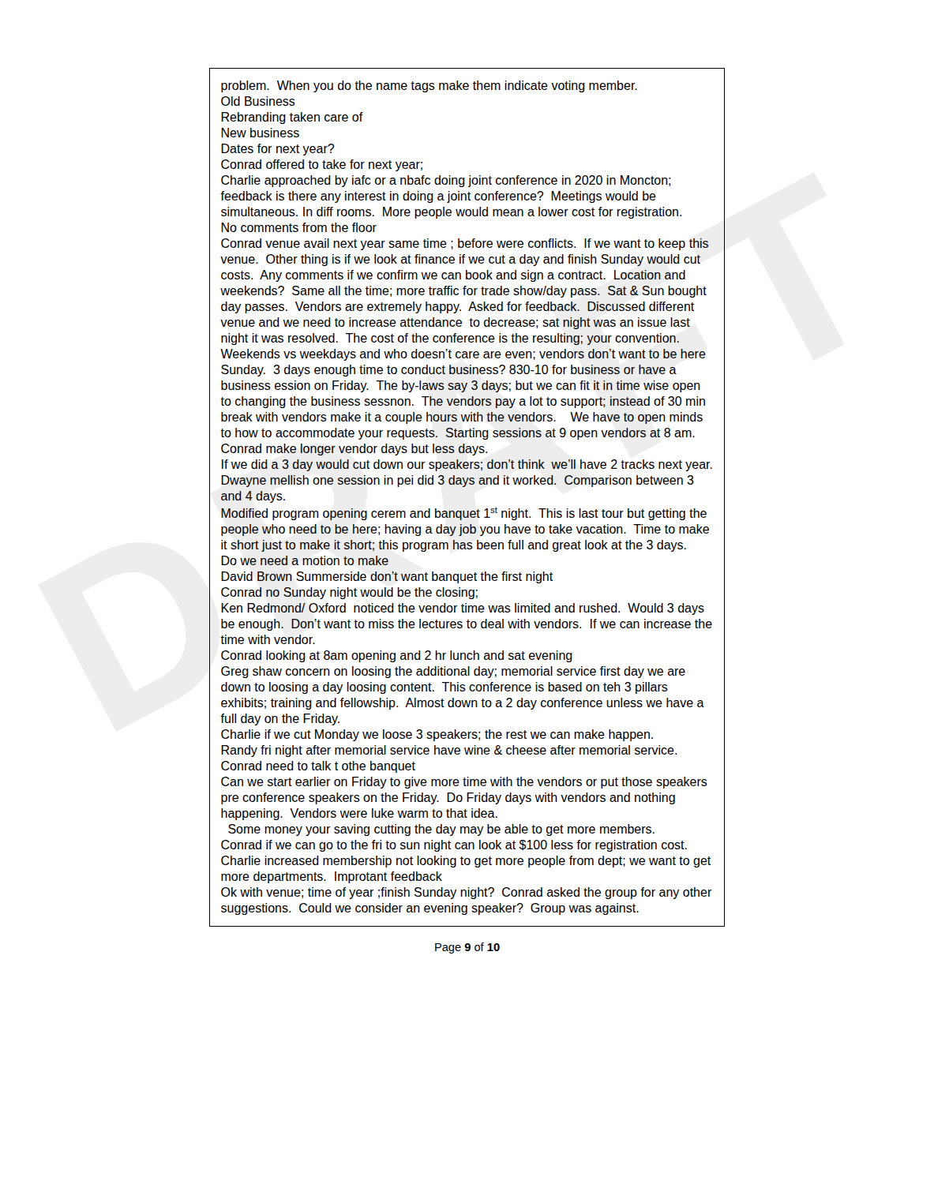DRAFT
problem. When you do the name tags make them indicate voting member.
Old Business
Rebranding taken care of
New business
Dates for next year?
Conrad offered to take for next year;
Charlie approached by iafc or a nbafc doing joint conference in 2020 in Moncton; feedback is there any interest in doing a joint conference? Meetings would be simultaneous. In diff rooms. More people would mean a lower cost for registration.
No comments from the floor
Conrad venue avail next year same time ; before were conflicts. If we want to keep this venue. Other thing is if we look at finance if we cut a day and finish Sunday would cut costs. Any comments if we confirm we can book and sign a contract. Location and weekends? Same all the time; more traffic for trade show/day pass. Sat & Sun bought day passes. Vendors are extremely happy. Asked for feedback. Discussed different venue and we need to increase attendance to decrease; sat night was an issue last night it was resolved. The cost of the conference is the resulting; your convention.
Weekends vs weekdays and who doesn’t care are even; vendors don’t want to be here Sunday. 3 days enough time to conduct business? 830-10 for business or have a business ession on Friday. The by-laws say 3 days; but we can fit it in time wise open to changing the business sessnon. The vendors pay a lot to support; instead of 30 min break with vendors make it a couple hours with the vendors. We have to open minds to how to accommodate your requests. Starting sessions at 9 open vendors at 8 am.
Conrad make longer vendor days but less days.
If we did a 3 day would cut down our speakers; don’t think we’ll have 2 tracks next year.
Dwayne mellish one session in pei did 3 days and it worked. Comparison between 3 and 4 days.
Modified program opening cerem and banquet 1st night. This is last tour but getting the people who need to be here; having a day job you have to take vacation. Time to make it short just to make it short; this program has been full and great look at the 3 days.
Do we need a motion to make
David Brown Summerside don’t want banquet the first night
Conrad no Sunday night would be the closing;
Ken Redmond/ Oxford noticed the vendor time was limited and rushed. Would 3 days be enough. Don’t want to miss the lectures to deal with vendors. If we can increase the time with vendor.
Conrad looking at 8am opening and 2 hr lunch and sat evening
Greg shaw concern on loosing the additional day; memorial service first day we are down to loosing a day loosing content. This conference is based on teh 3 pillars exhibits; training and fellowship. Almost down to a 2 day conference unless we have a full day on the Friday.
Charlie if we cut Monday we loose 3 speakers; the rest we can make happen.
Randy fri night after memorial service have wine & cheese after memorial service.
Conrad need to talk t othe banquet
Can we start earlier on Friday to give more time with the vendors or put those speakers pre conference speakers on the Friday. Do Friday days with vendors and nothing happening. Vendors were luke warm to that idea.
Some money your saving cutting the day may be able to get more members.
Conrad if we can go to the fri to sun night can look at $100 less for registration cost.
Charlie increased membership not looking to get more people from dept; we want to get more departments. Improtant feedback
Ok with venue; time of year ;finish Sunday night? Conrad asked the group for any other suggestions. Could we consider an evening speaker? Group was against.
Page 9 of 10